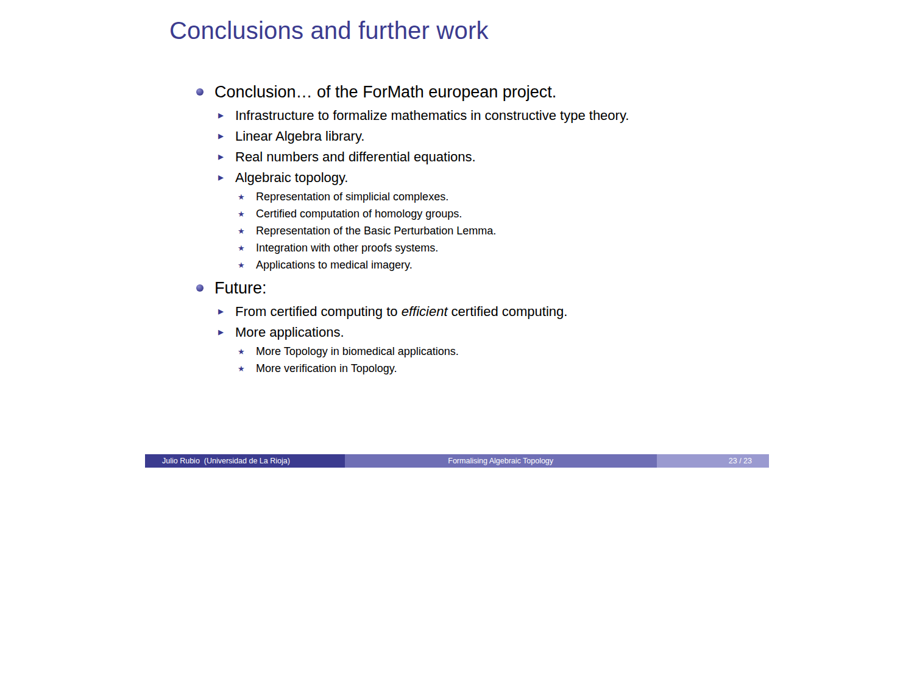Conclusions and further work
Conclusion… of the ForMath european project.
Infrastructure to formalize mathematics in constructive type theory.
Linear Algebra library.
Real numbers and differential equations.
Algebraic topology.
Representation of simplicial complexes.
Certified computation of homology groups.
Representation of the Basic Perturbation Lemma.
Integration with other proofs systems.
Applications to medical imagery.
Future:
From certified computing to efficient certified computing.
More applications.
More Topology in biomedical applications.
More verification in Topology.
Julio Rubio (Universidad de La Rioja)
Formalising Algebraic Topology
23 / 23